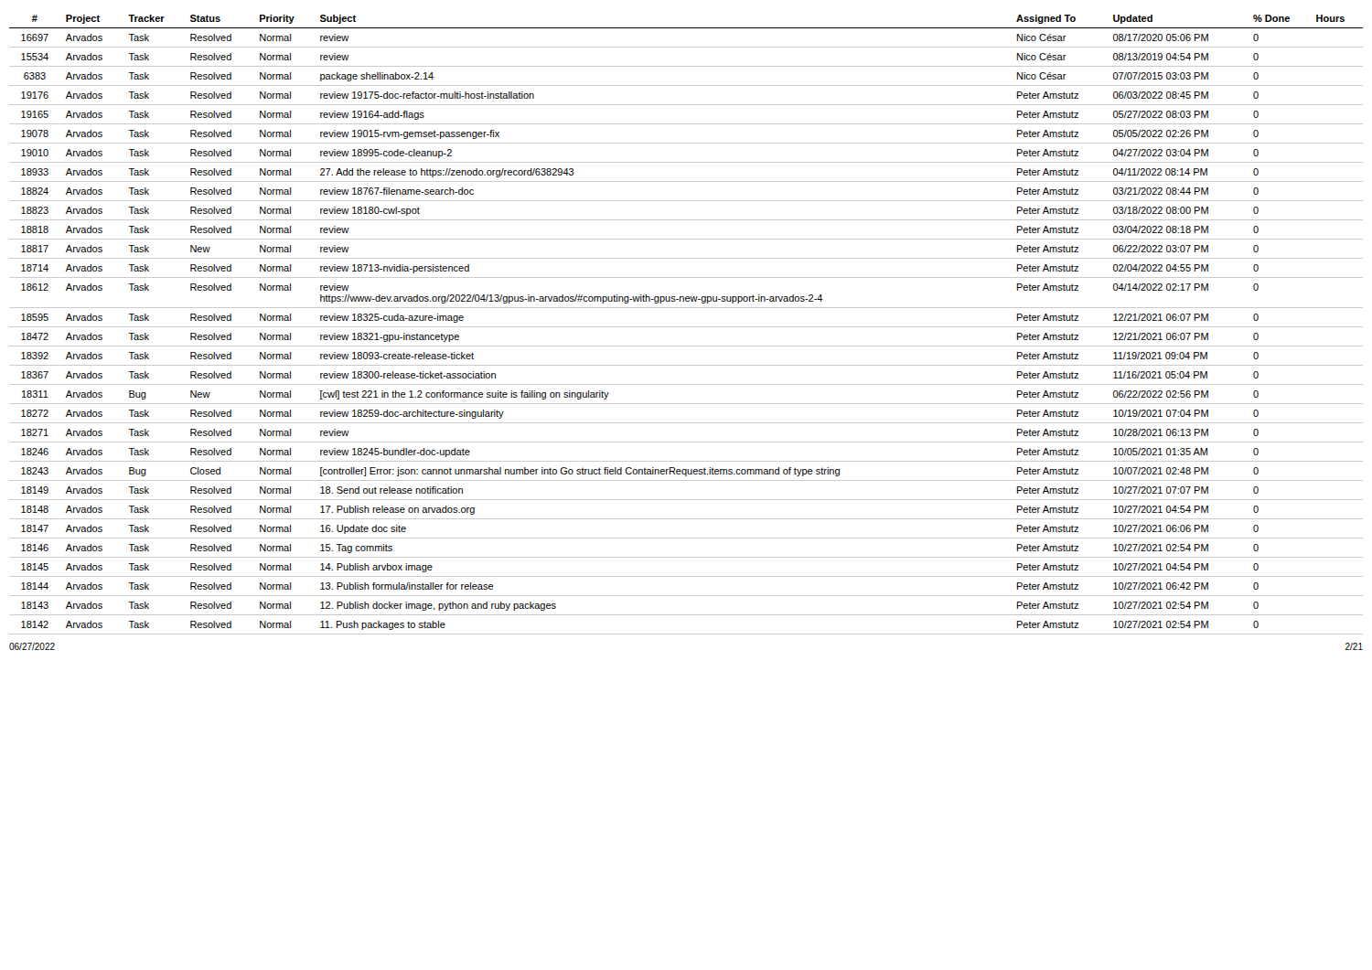| # | Project | Tracker | Status | Priority | Subject | Assigned To | Updated | % Done | Hours |
| --- | --- | --- | --- | --- | --- | --- | --- | --- | --- |
| 16697 | Arvados | Task | Resolved | Normal | review | Nico César | 08/17/2020 05:06 PM | 0 | |
| 15534 | Arvados | Task | Resolved | Normal | review | Nico César | 08/13/2019 04:54 PM | 0 | |
| 6383 | Arvados | Task | Resolved | Normal | package shellinabox-2.14 | Nico César | 07/07/2015 03:03 PM | 0 | |
| 19176 | Arvados | Task | Resolved | Normal | review 19175-doc-refactor-multi-host-installation | Peter Amstutz | 06/03/2022 08:45 PM | 0 | |
| 19165 | Arvados | Task | Resolved | Normal | review 19164-add-flags | Peter Amstutz | 05/27/2022 08:03 PM | 0 | |
| 19078 | Arvados | Task | Resolved | Normal | review 19015-rvm-gemset-passenger-fix | Peter Amstutz | 05/05/2022 02:26 PM | 0 | |
| 19010 | Arvados | Task | Resolved | Normal | review 18995-code-cleanup-2 | Peter Amstutz | 04/27/2022 03:04 PM | 0 | |
| 18933 | Arvados | Task | Resolved | Normal | 27. Add the release to https://zenodo.org/record/6382943 | Peter Amstutz | 04/11/2022 08:14 PM | 0 | |
| 18824 | Arvados | Task | Resolved | Normal | review 18767-filename-search-doc | Peter Amstutz | 03/21/2022 08:44 PM | 0 | |
| 18823 | Arvados | Task | Resolved | Normal | review 18180-cwl-spot | Peter Amstutz | 03/18/2022 08:00 PM | 0 | |
| 18818 | Arvados | Task | Resolved | Normal | review | Peter Amstutz | 03/04/2022 08:18 PM | 0 | |
| 18817 | Arvados | Task | New | Normal | review | Peter Amstutz | 06/22/2022 03:07 PM | 0 | |
| 18714 | Arvados | Task | Resolved | Normal | review 18713-nvidia-persistenced | Peter Amstutz | 02/04/2022 04:55 PM | 0 | |
| 18612 | Arvados | Task | Resolved | Normal | review https://www-dev.arvados.org/2022/04/13/gpus-in-arvados/#computing-with-gpus-new-gpu-support-in-arvados-2-4 | Peter Amstutz | 04/14/2022 02:17 PM | 0 | |
| 18595 | Arvados | Task | Resolved | Normal | review 18325-cuda-azure-image | Peter Amstutz | 12/21/2021 06:07 PM | 0 | |
| 18472 | Arvados | Task | Resolved | Normal | review 18321-gpu-instancetype | Peter Amstutz | 12/21/2021 06:07 PM | 0 | |
| 18392 | Arvados | Task | Resolved | Normal | review 18093-create-release-ticket | Peter Amstutz | 11/19/2021 09:04 PM | 0 | |
| 18367 | Arvados | Task | Resolved | Normal | review 18300-release-ticket-association | Peter Amstutz | 11/16/2021 05:04 PM | 0 | |
| 18311 | Arvados | Bug | New | Normal | [cwl] test 221 in the 1.2 conformance suite is failing on singularity | Peter Amstutz | 06/22/2022 02:56 PM | 0 | |
| 18272 | Arvados | Task | Resolved | Normal | review 18259-doc-architecture-singularity | Peter Amstutz | 10/19/2021 07:04 PM | 0 | |
| 18271 | Arvados | Task | Resolved | Normal | review | Peter Amstutz | 10/28/2021 06:13 PM | 0 | |
| 18246 | Arvados | Task | Resolved | Normal | review 18245-bundler-doc-update | Peter Amstutz | 10/05/2021 01:35 AM | 0 | |
| 18243 | Arvados | Bug | Closed | Normal | [controller] Error: json: cannot unmarshal number into Go struct field ContainerRequest.items.command of type string | Peter Amstutz | 10/07/2021 02:48 PM | 0 | |
| 18149 | Arvados | Task | Resolved | Normal | 18. Send out release notification | Peter Amstutz | 10/27/2021 07:07 PM | 0 | |
| 18148 | Arvados | Task | Resolved | Normal | 17. Publish release on arvados.org | Peter Amstutz | 10/27/2021 04:54 PM | 0 | |
| 18147 | Arvados | Task | Resolved | Normal | 16. Update doc site | Peter Amstutz | 10/27/2021 06:06 PM | 0 | |
| 18146 | Arvados | Task | Resolved | Normal | 15. Tag commits | Peter Amstutz | 10/27/2021 02:54 PM | 0 | |
| 18145 | Arvados | Task | Resolved | Normal | 14. Publish arvbox image | Peter Amstutz | 10/27/2021 04:54 PM | 0 | |
| 18144 | Arvados | Task | Resolved | Normal | 13. Publish formula/installer for release | Peter Amstutz | 10/27/2021 06:42 PM | 0 | |
| 18143 | Arvados | Task | Resolved | Normal | 12. Publish docker image, python and ruby packages | Peter Amstutz | 10/27/2021 02:54 PM | 0 | |
| 18142 | Arvados | Task | Resolved | Normal | 11. Push packages to stable | Peter Amstutz | 10/27/2021 02:54 PM | 0 | |
06/27/2022 2/21